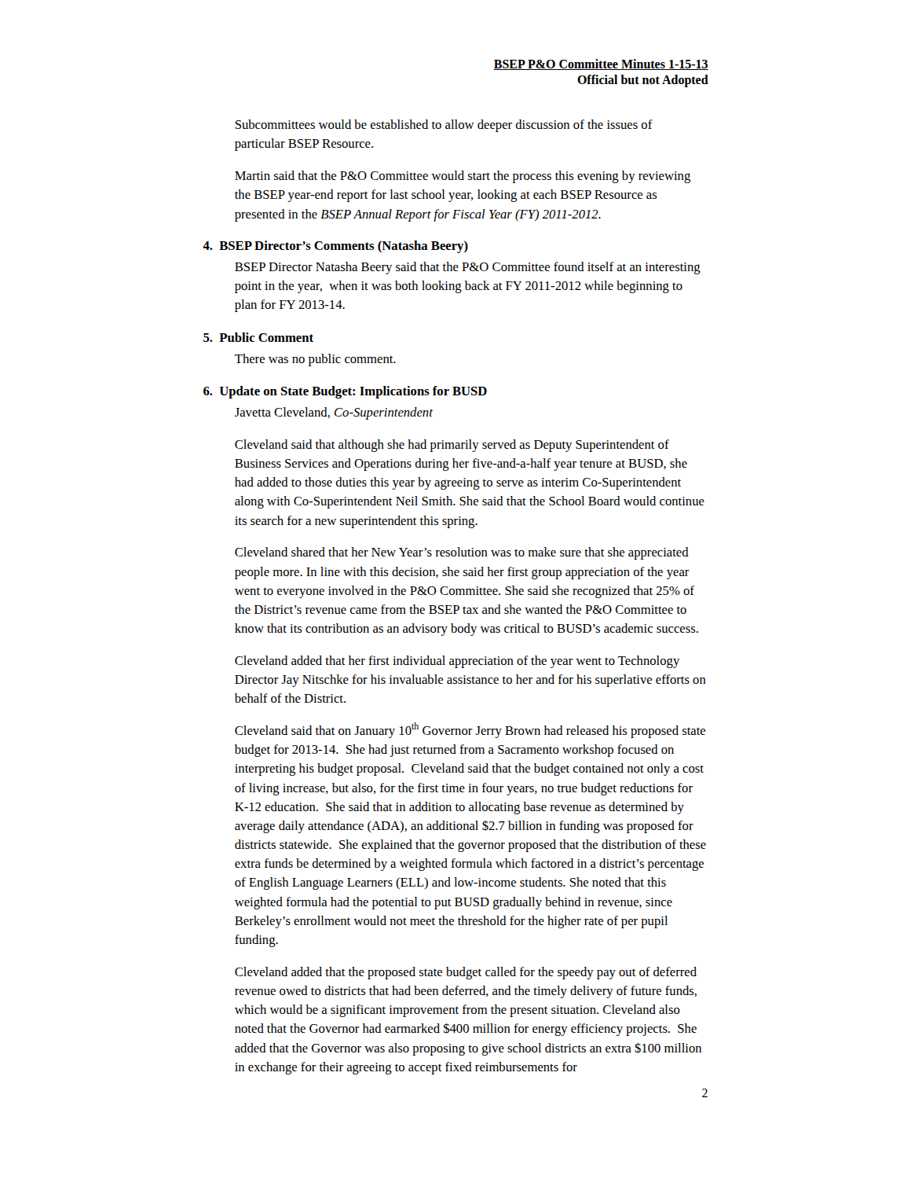BSEP P&O Committee Minutes 1-15-13
Official but not Adopted
Subcommittees would be established to allow deeper discussion of the issues of particular BSEP Resource.
Martin said that the P&O Committee would start the process this evening by reviewing the BSEP year-end report for last school year, looking at each BSEP Resource as presented in the BSEP Annual Report for Fiscal Year (FY) 2011-2012.
4. BSEP Director’s Comments (Natasha Beery)
BSEP Director Natasha Beery said that the P&O Committee found itself at an interesting point in the year, when it was both looking back at FY 2011-2012 while beginning to plan for FY 2013-14.
5. Public Comment
There was no public comment.
6. Update on State Budget: Implications for BUSD
Javetta Cleveland, Co-Superintendent
Cleveland said that although she had primarily served as Deputy Superintendent of Business Services and Operations during her five-and-a-half year tenure at BUSD, she had added to those duties this year by agreeing to serve as interim Co-Superintendent along with Co-Superintendent Neil Smith. She said that the School Board would continue its search for a new superintendent this spring.
Cleveland shared that her New Year’s resolution was to make sure that she appreciated people more. In line with this decision, she said her first group appreciation of the year went to everyone involved in the P&O Committee. She said she recognized that 25% of the District’s revenue came from the BSEP tax and she wanted the P&O Committee to know that its contribution as an advisory body was critical to BUSD’s academic success.
Cleveland added that her first individual appreciation of the year went to Technology Director Jay Nitschke for his invaluable assistance to her and for his superlative efforts on behalf of the District.
Cleveland said that on January 10th Governor Jerry Brown had released his proposed state budget for 2013-14. She had just returned from a Sacramento workshop focused on interpreting his budget proposal. Cleveland said that the budget contained not only a cost of living increase, but also, for the first time in four years, no true budget reductions for K-12 education. She said that in addition to allocating base revenue as determined by average daily attendance (ADA), an additional $2.7 billion in funding was proposed for districts statewide. She explained that the governor proposed that the distribution of these extra funds be determined by a weighted formula which factored in a district’s percentage of English Language Learners (ELL) and low-income students. She noted that this weighted formula had the potential to put BUSD gradually behind in revenue, since Berkeley’s enrollment would not meet the threshold for the higher rate of per pupil funding.
Cleveland added that the proposed state budget called for the speedy pay out of deferred revenue owed to districts that had been deferred, and the timely delivery of future funds, which would be a significant improvement from the present situation. Cleveland also noted that the Governor had earmarked $400 million for energy efficiency projects. She added that the Governor was also proposing to give school districts an extra $100 million in exchange for their agreeing to accept fixed reimbursements for
2